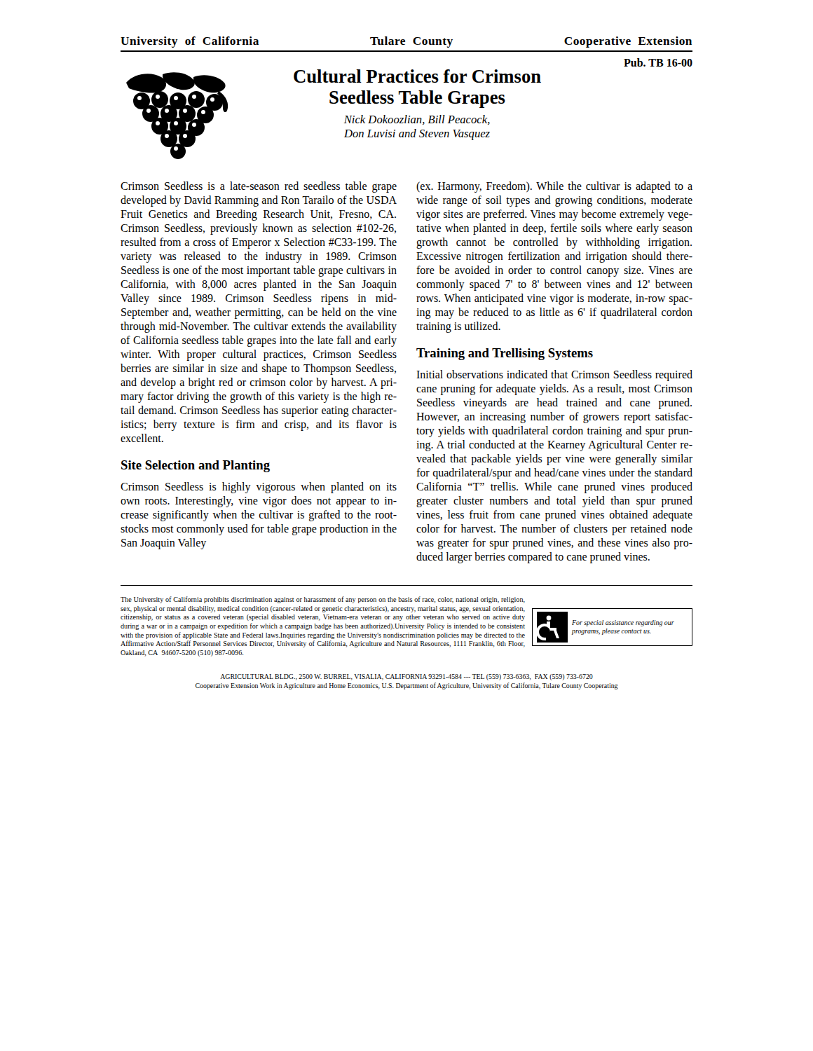University of California
Tulare County
Cooperative Extension
Pub. TB 16-00
Cultural Practices for Crimson
Seedless Table Grapes
Nick Dokoozlian, Bill Peacock,
Don Luvisi and Steven Vasquez
Crimson Seedless is a late-season red seedless table grape developed by David Ramming and Ron Tarailo of the USDA Fruit Genetics and Breeding Research Unit, Fresno, CA. Crimson Seedless, previously known as selection #102-26, resulted from a cross of Emperor x Selection #C33-199. The variety was released to the industry in 1989. Crimson Seedless is one of the most important table grape cultivars in California, with 8,000 acres planted in the San Joaquin Valley since 1989. Crimson Seedless ripens in mid-September and, weather permitting, can be held on the vine through mid-November. The cultivar extends the availability of California seedless table grapes into the late fall and early winter. With proper cultural practices, Crimson Seedless berries are similar in size and shape to Thompson Seedless, and develop a bright red or crimson color by harvest. A primary factor driving the growth of this variety is the high retail demand. Crimson Seedless has superior eating characteristics; berry texture is firm and crisp, and its flavor is excellent.
Site Selection and Planting
Crimson Seedless is highly vigorous when planted on its own roots. Interestingly, vine vigor does not appear to increase significantly when the cultivar is grafted to the rootstocks most commonly used for table grape production in the San Joaquin Valley
(ex. Harmony, Freedom). While the cultivar is adapted to a wide range of soil types and growing conditions, moderate vigor sites are preferred. Vines may become extremely vegetative when planted in deep, fertile soils where early season growth cannot be controlled by withholding irrigation. Excessive nitrogen fertilization and irrigation should therefore be avoided in order to control canopy size. Vines are commonly spaced 7' to 8' between vines and 12' between rows. When anticipated vine vigor is moderate, in-row spacing may be reduced to as little as 6' if quadrilateral cordon training is utilized.
Training and Trellising Systems
Initial observations indicated that Crimson Seedless required cane pruning for adequate yields. As a result, most Crimson Seedless vineyards are head trained and cane pruned. However, an increasing number of growers report satisfactory yields with quadrilateral cordon training and spur pruning. A trial conducted at the Kearney Agricultural Center revealed that packable yields per vine were generally similar for quadrilateral/spur and head/cane vines under the standard California “T” trellis. While cane pruned vines produced greater cluster numbers and total yield than spur pruned vines, less fruit from cane pruned vines obtained adequate color for harvest. The number of clusters per retained node was greater for spur pruned vines, and these vines also produced larger berries compared to cane pruned vines.
The University of California prohibits discrimination against or harassment of any person on the basis of race, color, national origin, religion, sex, physical or mental disability, medical condition (cancer-related or genetic characteristics), ancestry, marital status, age, sexual orientation, citizenship, or status as a covered veteran (special disabled veteran, Vietnam-era veteran or any other veteran who served on active duty during a war or in a campaign or expedition for which a campaign badge has been authorized).University Policy is intended to be consistent with the provision of applicable State and Federal laws.Inquiries regarding the University's nondiscrimination policies may be directed to the Affirmative Action/Staff Personnel Services Director, University of California, Agriculture and Natural Resources, 1111 Franklin, 6th Floor, Oakland, CA 94607-5200 (510) 987-0096.
For special assistance regarding our programs, please contact us.
AGRICULTURAL BLDG., 2500 W. BURREL, VISALIA, CALIFORNIA 93291-4584 --- TEL (559) 733-6363, FAX (559) 733-6720
Cooperative Extension Work in Agriculture and Home Economics, U.S. Department of Agriculture, University of California, Tulare County Cooperating